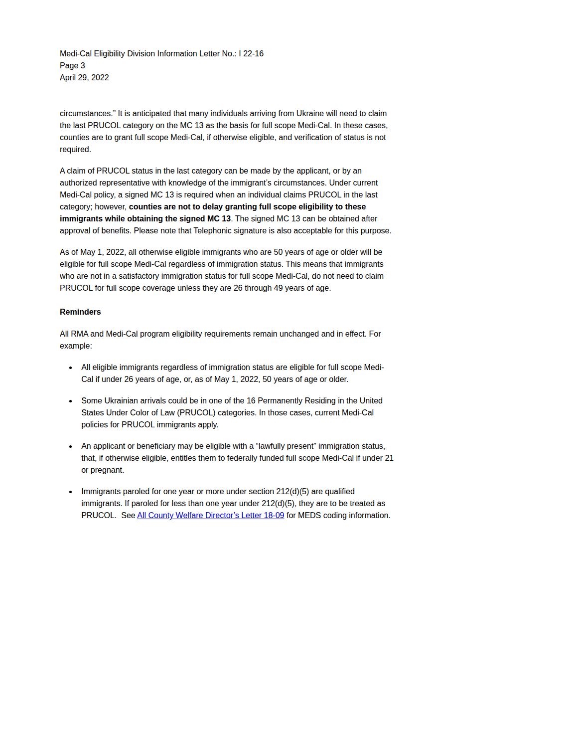Medi-Cal Eligibility Division Information Letter No.: I 22-16
Page 3
April 29, 2022
circumstances.” It is anticipated that many individuals arriving from Ukraine will need to claim the last PRUCOL category on the MC 13 as the basis for full scope Medi-Cal. In these cases, counties are to grant full scope Medi-Cal, if otherwise eligible, and verification of status is not required.
A claim of PRUCOL status in the last category can be made by the applicant, or by an authorized representative with knowledge of the immigrant’s circumstances. Under current Medi-Cal policy, a signed MC 13 is required when an individual claims PRUCOL in the last category; however, counties are not to delay granting full scope eligibility to these immigrants while obtaining the signed MC 13. The signed MC 13 can be obtained after approval of benefits. Please note that Telephonic signature is also acceptable for this purpose.
As of May 1, 2022, all otherwise eligible immigrants who are 50 years of age or older will be eligible for full scope Medi-Cal regardless of immigration status. This means that immigrants who are not in a satisfactory immigration status for full scope Medi-Cal, do not need to claim PRUCOL for full scope coverage unless they are 26 through 49 years of age.
Reminders
All RMA and Medi-Cal program eligibility requirements remain unchanged and in effect. For example:
All eligible immigrants regardless of immigration status are eligible for full scope Medi-Cal if under 26 years of age, or, as of May 1, 2022, 50 years of age or older.
Some Ukrainian arrivals could be in one of the 16 Permanently Residing in the United States Under Color of Law (PRUCOL) categories. In those cases, current Medi-Cal policies for PRUCOL immigrants apply.
An applicant or beneficiary may be eligible with a “lawfully present” immigration status, that, if otherwise eligible, entitles them to federally funded full scope Medi-Cal if under 21 or pregnant.
Immigrants paroled for one year or more under section 212(d)(5) are qualified immigrants. If paroled for less than one year under 212(d)(5), they are to be treated as PRUCOL. See All County Welfare Director’s Letter 18-09 for MEDS coding information.